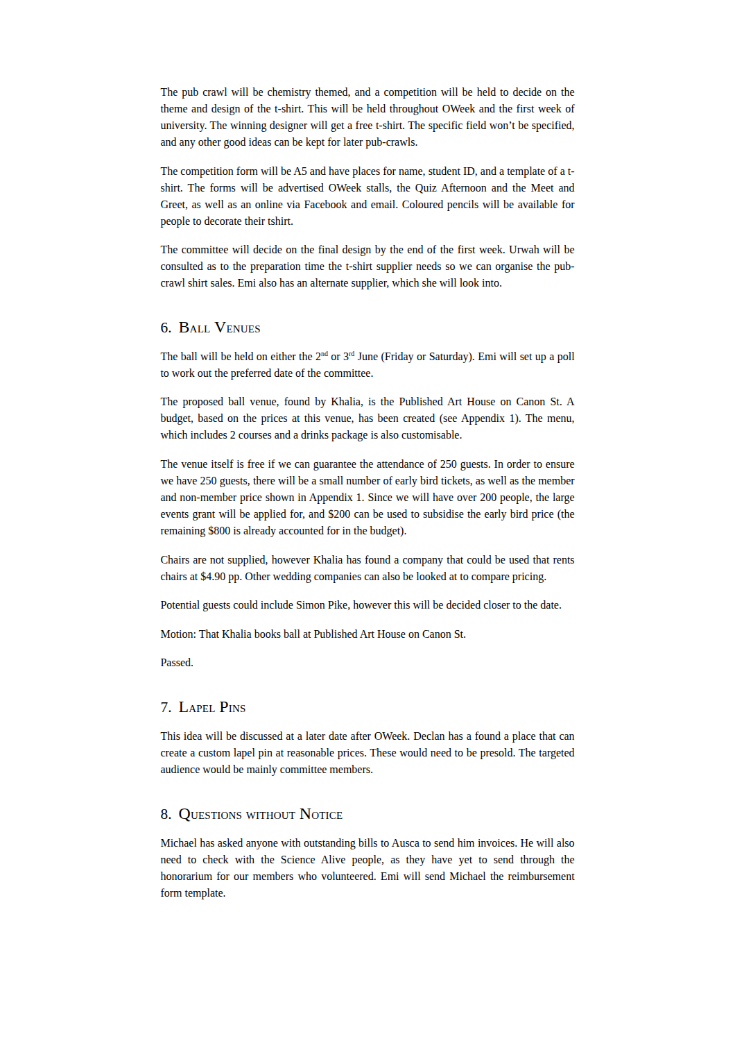The pub crawl will be chemistry themed, and a competition will be held to decide on the theme and design of the t-shirt. This will be held throughout OWeek and the first week of university. The winning designer will get a free t-shirt. The specific field won’t be specified, and any other good ideas can be kept for later pub-crawls.
The competition form will be A5 and have places for name, student ID, and a template of a t-shirt. The forms will be advertised OWeek stalls, the Quiz Afternoon and the Meet and Greet, as well as an online via Facebook and email. Coloured pencils will be available for people to decorate their tshirt.
The committee will decide on the final design by the end of the first week. Urwah will be consulted as to the preparation time the t-shirt supplier needs so we can organise the pub-crawl shirt sales. Emi also has an alternate supplier, which she will look into.
6. Ball Venues
The ball will be held on either the 2nd or 3rd June (Friday or Saturday). Emi will set up a poll to work out the preferred date of the committee.
The proposed ball venue, found by Khalia, is the Published Art House on Canon St. A budget, based on the prices at this venue, has been created (see Appendix 1). The menu, which includes 2 courses and a drinks package is also customisable.
The venue itself is free if we can guarantee the attendance of 250 guests. In order to ensure we have 250 guests, there will be a small number of early bird tickets, as well as the member and non-member price shown in Appendix 1. Since we will have over 200 people, the large events grant will be applied for, and $200 can be used to subsidise the early bird price (the remaining $800 is already accounted for in the budget).
Chairs are not supplied, however Khalia has found a company that could be used that rents chairs at $4.90 pp. Other wedding companies can also be looked at to compare pricing.
Potential guests could include Simon Pike, however this will be decided closer to the date.
Motion: That Khalia books ball at Published Art House on Canon St.
Passed.
7. Lapel Pins
This idea will be discussed at a later date after OWeek. Declan has a found a place that can create a custom lapel pin at reasonable prices. These would need to be presold. The targeted audience would be mainly committee members.
8. Questions without Notice
Michael has asked anyone with outstanding bills to Ausca to send him invoices. He will also need to check with the Science Alive people, as they have yet to send through the honorarium for our members who volunteered. Emi will send Michael the reimbursement form template.